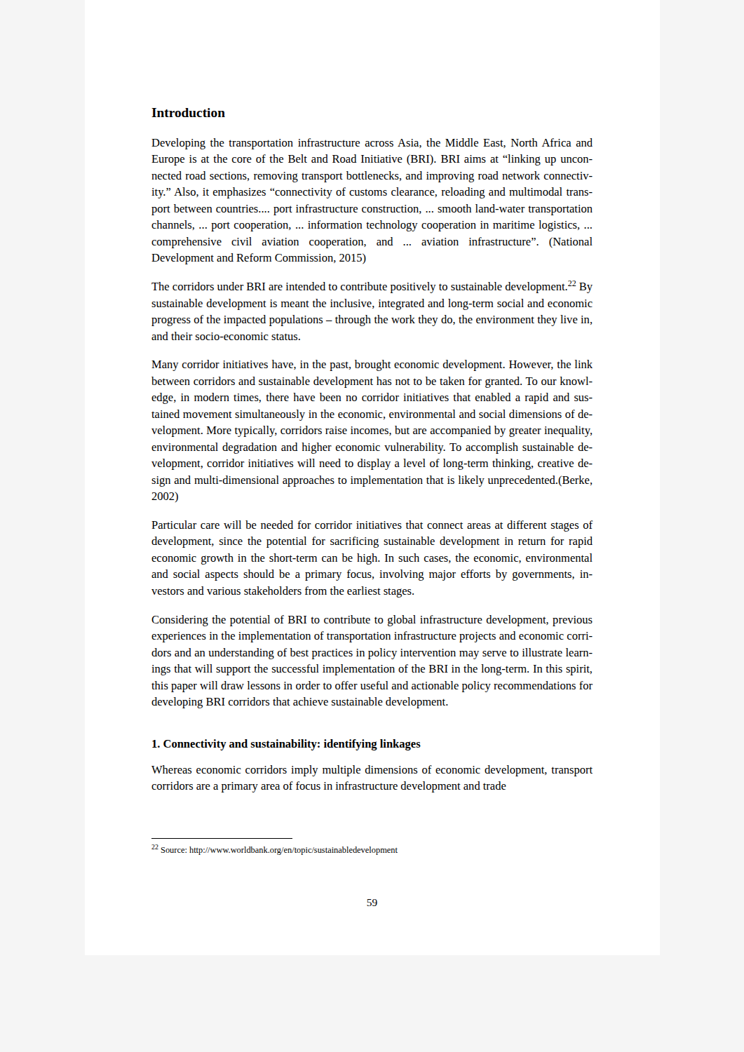Introduction
Developing the transportation infrastructure across Asia, the Middle East, North Africa and Europe is at the core of the Belt and Road Initiative (BRI). BRI aims at “linking up unconnected road sections, removing transport bottlenecks, and improving road network connectivity.” Also, it emphasizes “connectivity of customs clearance, reloading and multimodal transport between countries.... port infrastructure construction, ... smooth land-water transportation channels, ... port cooperation, ... information technology cooperation in maritime logistics, ... comprehensive civil aviation cooperation, and ... aviation infrastructure”. (National Development and Reform Commission, 2015)
The corridors under BRI are intended to contribute positively to sustainable development.22 By sustainable development is meant the inclusive, integrated and long-term social and economic progress of the impacted populations – through the work they do, the environment they live in, and their socio-economic status.
Many corridor initiatives have, in the past, brought economic development. However, the link between corridors and sustainable development has not to be taken for granted. To our knowledge, in modern times, there have been no corridor initiatives that enabled a rapid and sustained movement simultaneously in the economic, environmental and social dimensions of development. More typically, corridors raise incomes, but are accompanied by greater inequality, environmental degradation and higher economic vulnerability. To accomplish sustainable development, corridor initiatives will need to display a level of long-term thinking, creative design and multi-dimensional approaches to implementation that is likely unprecedented.(Berke, 2002)
Particular care will be needed for corridor initiatives that connect areas at different stages of development, since the potential for sacrificing sustainable development in return for rapid economic growth in the short-term can be high. In such cases, the economic, environmental and social aspects should be a primary focus, involving major efforts by governments, investors and various stakeholders from the earliest stages.
Considering the potential of BRI to contribute to global infrastructure development, previous experiences in the implementation of transportation infrastructure projects and economic corridors and an understanding of best practices in policy intervention may serve to illustrate learnings that will support the successful implementation of the BRI in the long-term. In this spirit, this paper will draw lessons in order to offer useful and actionable policy recommendations for developing BRI corridors that achieve sustainable development.
1. Connectivity and sustainability: identifying linkages
Whereas economic corridors imply multiple dimensions of economic development, transport corridors are a primary area of focus in infrastructure development and trade
22 Source: http://www.worldbank.org/en/topic/sustainabledevelopment
59